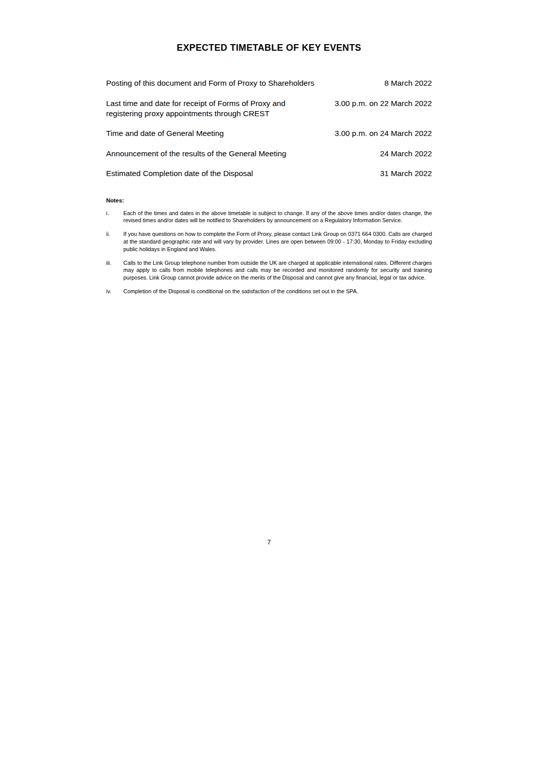EXPECTED TIMETABLE OF KEY EVENTS
| Posting of this document and Form of Proxy to Shareholders | 8 March 2022 |
| Last time and date for receipt of Forms of Proxy and registering proxy appointments through CREST | 3.00 p.m. on 22 March 2022 |
| Time and date of General Meeting | 3.00 p.m. on 24 March 2022 |
| Announcement of the results of the General Meeting | 24 March 2022 |
| Estimated Completion date of the Disposal | 31 March 2022 |
Notes:
i. Each of the times and dates in the above timetable is subject to change. If any of the above times and/or dates change, the revised times and/or dates will be notified to Shareholders by announcement on a Regulatory Information Service.
ii. If you have questions on how to complete the Form of Proxy, please contact Link Group on 0371 664 0300. Calls are charged at the standard geographic rate and will vary by provider. Lines are open between 09:00 - 17:30, Monday to Friday excluding public holidays in England and Wales.
iii. Calls to the Link Group telephone number from outside the UK are charged at applicable international rates. Different charges may apply to calls from mobile telephones and calls may be recorded and monitored randomly for security and training purposes. Link Group cannot provide advice on the merits of the Disposal and cannot give any financial, legal or tax advice.
iv. Completion of the Disposal is conditional on the satisfaction of the conditions set out in the SPA.
7